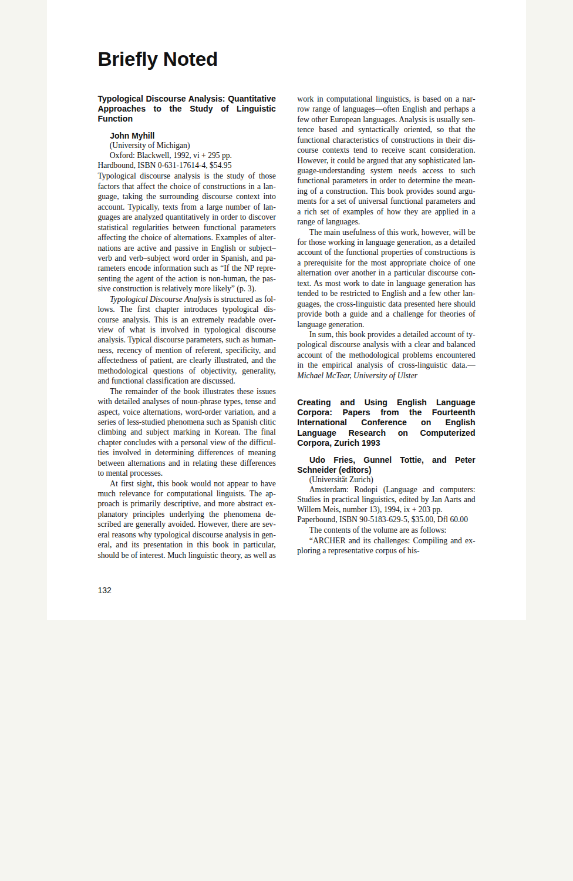Briefly Noted
Typological Discourse Analysis: Quantitative Approaches to the Study of Linguistic Function
John Myhill
(University of Michigan)
Oxford: Blackwell, 1992, vi + 295 pp.
Hardbound, ISBN 0-631-17614-4, $54.95
Typological discourse analysis is the study of those factors that affect the choice of constructions in a language, taking the surrounding discourse context into account. Typically, texts from a large number of languages are analyzed quantitatively in order to discover statistical regularities between functional parameters affecting the choice of alternations. Examples of alternations are active and passive in English or subject–verb and verb–subject word order in Spanish, and parameters encode information such as “If the NP representing the agent of the action is non-human, the passive construction is relatively more likely” (p. 3).
Typological Discourse Analysis is structured as follows. The first chapter introduces typological discourse analysis. This is an extremely readable overview of what is involved in typological discourse analysis. Typical discourse parameters, such as humanness, recency of mention of referent, specificity, and affectedness of patient, are clearly illustrated, and the methodological questions of objectivity, generality, and functional classification are discussed.
The remainder of the book illustrates these issues with detailed analyses of noun-phrase types, tense and aspect, voice alternations, word-order variation, and a series of less-studied phenomena such as Spanish clitic climbing and subject marking in Korean. The final chapter concludes with a personal view of the difficulties involved in determining differences of meaning between alternations and in relating these differences to mental processes.
At first sight, this book would not appear to have much relevance for computational linguists. The approach is primarily descriptive, and more abstract explanatory principles underlying the phenomena described are generally avoided. However, there are several reasons why typological discourse analysis in general, and its presentation in this book in particular, should be of interest. Much linguistic theory, as well as work in computational linguistics, is based on a narrow range of languages—often English and perhaps a few other European languages. Analysis is usually sentence based and syntactically oriented, so that the functional characteristics of constructions in their discourse contexts tend to receive scant consideration. However, it could be argued that any sophisticated language-understanding system needs access to such functional parameters in order to determine the meaning of a construction. This book provides sound arguments for a set of universal functional parameters and a rich set of examples of how they are applied in a range of languages.
The main usefulness of this work, however, will be for those working in language generation, as a detailed account of the functional properties of constructions is a prerequisite for the most appropriate choice of one alternation over another in a particular discourse context. As most work to date in language generation has tended to be restricted to English and a few other languages, the cross-linguistic data presented here should provide both a guide and a challenge for theories of language generation.
In sum, this book provides a detailed account of typological discourse analysis with a clear and balanced account of the methodological problems encountered in the empirical analysis of cross-linguistic data.—Michael McTear, University of Ulster
Creating and Using English Language Corpora: Papers from the Fourteenth International Conference on English Language Research on Computerized Corpora, Zurich 1993
Udo Fries, Gunnel Tottie, and Peter Schneider (editors)
(Universität Zurich)
Amsterdam: Rodopi (Language and computers: Studies in practical linguistics, edited by Jan Aarts and Willem Meis, number 13), 1994, ix + 203 pp.
Paperbound, ISBN 90-5183-629-5, $35.00, Dfl 60.00
The contents of the volume are as follows:
“ARCHER and its challenges: Compiling and exploring a representative corpus of his-
132